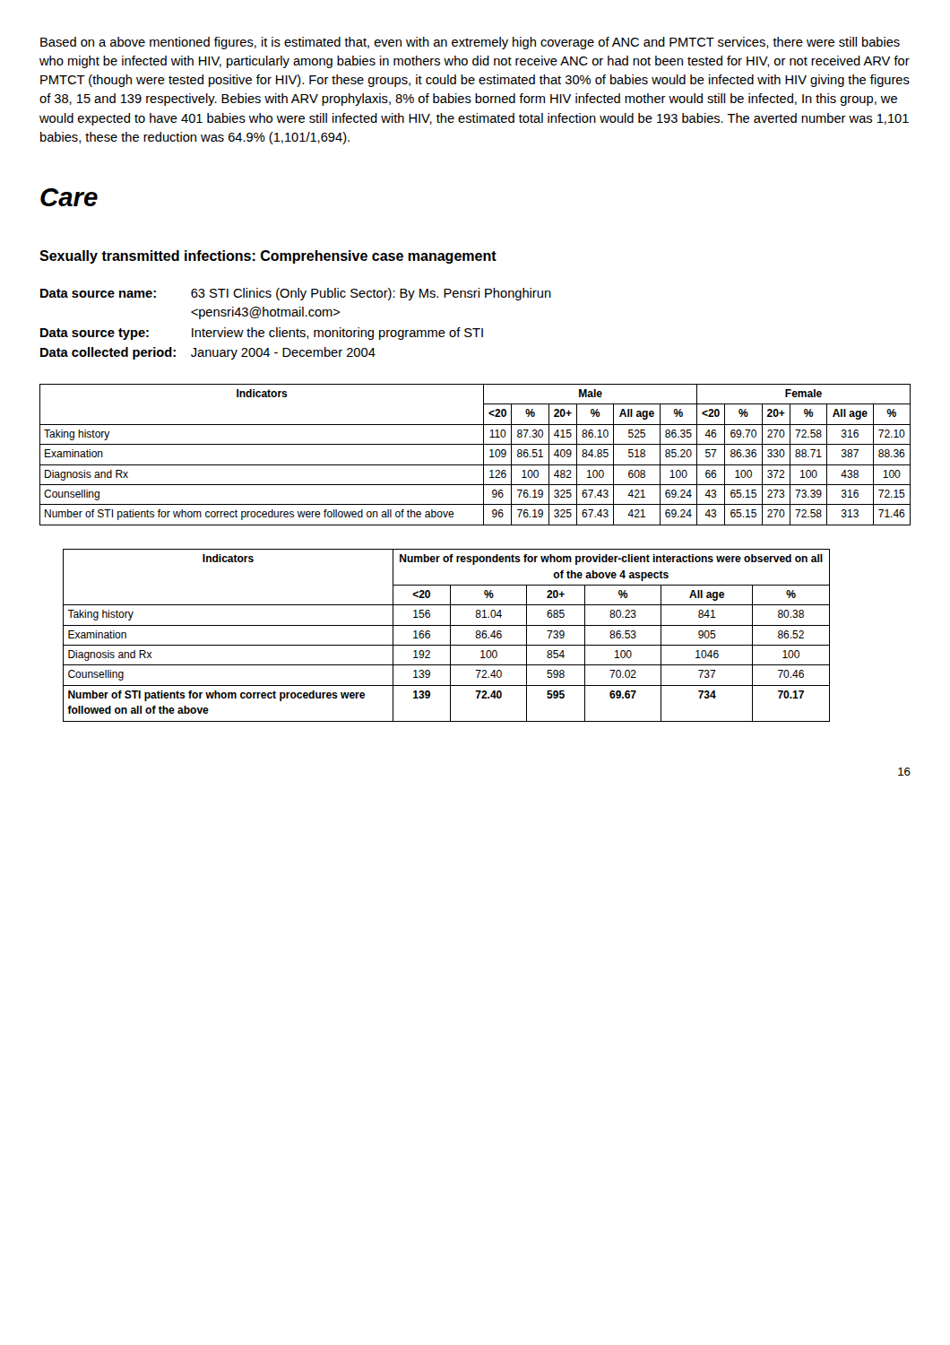Based on a above mentioned figures, it is estimated that, even with an extremely high coverage of ANC and PMTCT services, there were still babies who might be infected with HIV, particularly among babies in mothers who did not receive ANC or had not been tested for HIV, or not received ARV for PMTCT (though were tested positive for HIV). For these groups, it could be estimated that 30% of babies would be infected with HIV giving the figures of 38, 15 and 139 respectively. Bebies with ARV prophylaxis, 8% of babies borned form HIV infected mother would still be infected, In this group, we would expected to have 401 babies who were still infected with HIV, the estimated total infection would be 193 babies. The averted number was 1,101 babies, these the reduction was 64.9% (1,101/1,694).
Care
Sexually transmitted infections: Comprehensive case management
Data source name:
63 STI Clinics (Only Public Sector): By Ms. Pensri Phonghirun<pensri43@hotmail.com>
Data source type:
Interview the clients, monitoring programme of STI
Data collected period:
January 2004 - December 2004
| Indicators | Male | Female |
| --- | --- | --- |
| <20 | % | 20+ | % | All age | % | <20 | % | 20+ | % | All age | % |
| Taking history | 110 | 87.30 | 415 | 86.10 | 525 | 86.35 | 46 | 69.70 | 270 | 72.58 | 316 | 72.10 |
| Examination | 109 | 86.51 | 409 | 84.85 | 518 | 85.20 | 57 | 86.36 | 330 | 88.71 | 387 | 88.36 |
| Diagnosis and Rx | 126 | 100 | 482 | 100 | 608 | 100 | 66 | 100 | 372 | 100 | 438 | 100 |
| Counselling | 96 | 76.19 | 325 | 67.43 | 421 | 69.24 | 43 | 65.15 | 273 | 73.39 | 316 | 72.15 |
| Number of STI patients for whom correct procedures were followed on all of the above | 96 | 76.19 | 325 | 67.43 | 421 | 69.24 | 43 | 65.15 | 270 | 72.58 | 313 | 71.46 |
| Indicators | Number of respondents for whom provider-client interactions were observed on all of the above 4 aspects |
| --- | --- |
| <20 | % | 20+ | % | All age | % |
| Taking history | 156 | 81.04 | 685 | 80.23 | 841 | 80.38 |
| Examination | 166 | 86.46 | 739 | 86.53 | 905 | 86.52 |
| Diagnosis and Rx | 192 | 100 | 854 | 100 | 1046 | 100 |
| Counselling | 139 | 72.40 | 598 | 70.02 | 737 | 70.46 |
| Number of STI patients for whom correct procedures were followed on all of the above | 139 | 72.40 | 595 | 69.67 | 734 | 70.17 |
16